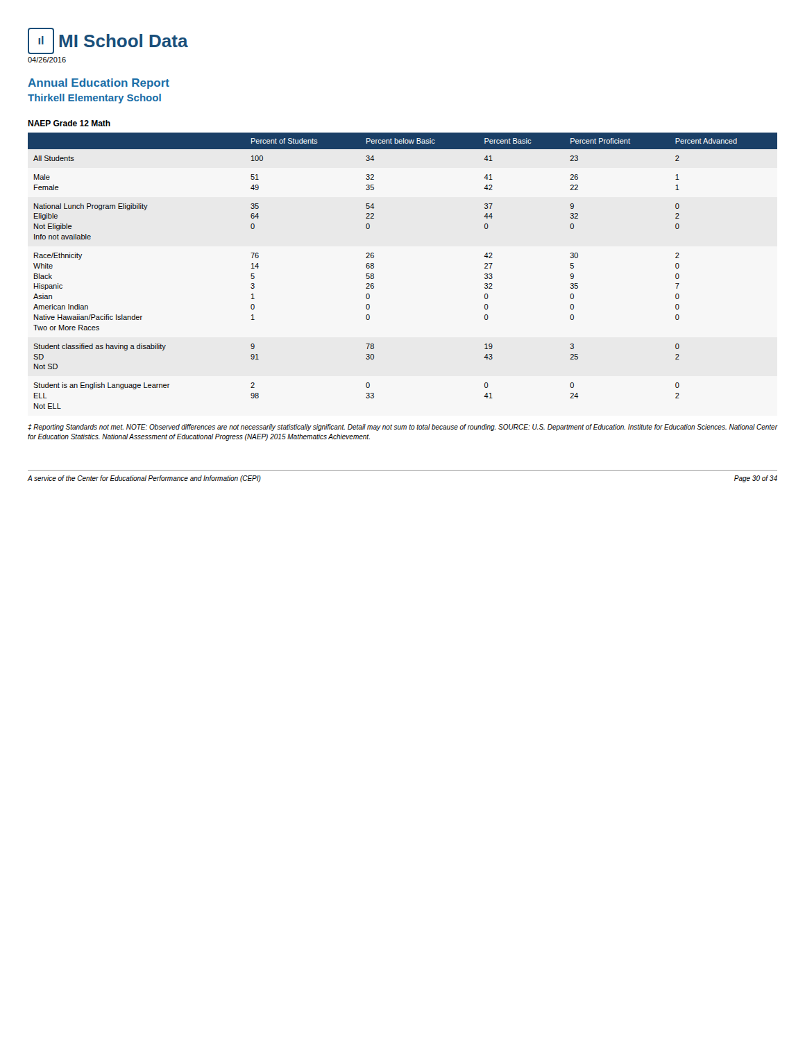ıl MI School Data
04/26/2016
Annual Education Report
Thirkell Elementary School
NAEP Grade 12 Math
| | Percent of Students | Percent below Basic | Percent Basic | Percent Proficient | Percent Advanced |
| --- | --- | --- | --- | --- | --- |
| All Students | 100 | 34 | 41 | 23 | 2 |
| Male Female | 51 49 | 32 35 | 41 42 | 26 22 | 1 1 |
| National Lunch Program Eligibility Eligible Not Eligible Info not available | 35 64 0 | 54 22 0 | 37 44 0 | 9 32 0 | 0 2 0 |
| Race/Ethnicity White Black Hispanic Asian American Indian Native Hawaiian/Pacific Islander Two or More Races | 76 14 5 3 1 0 1 | 26 68 58 26 0 0 0 | 42 27 33 32 0 0 0 | 30 5 9 35 0 0 0 | 2 0 0 7 0 0 0 |
| Student classified as having a disability SD Not SD | 9 91 | 78 30 | 19 43 | 3 25 | 0 2 |
| Student is an English Language Learner ELL Not ELL | 2 98 | 0 33 | 0 41 | 0 24 | 0 2 |
‡ Reporting Standards not met. NOTE: Observed differences are not necessarily statistically significant. Detail may not sum to total because of rounding. SOURCE: U.S. Department of Education. Institute for Education Sciences. National Center for Education Statistics. National Assessment of Educational Progress (NAEP) 2015 Mathematics Achievement.
A service of the Center for Educational Performance and Information (CEPI) Page 30 of 34